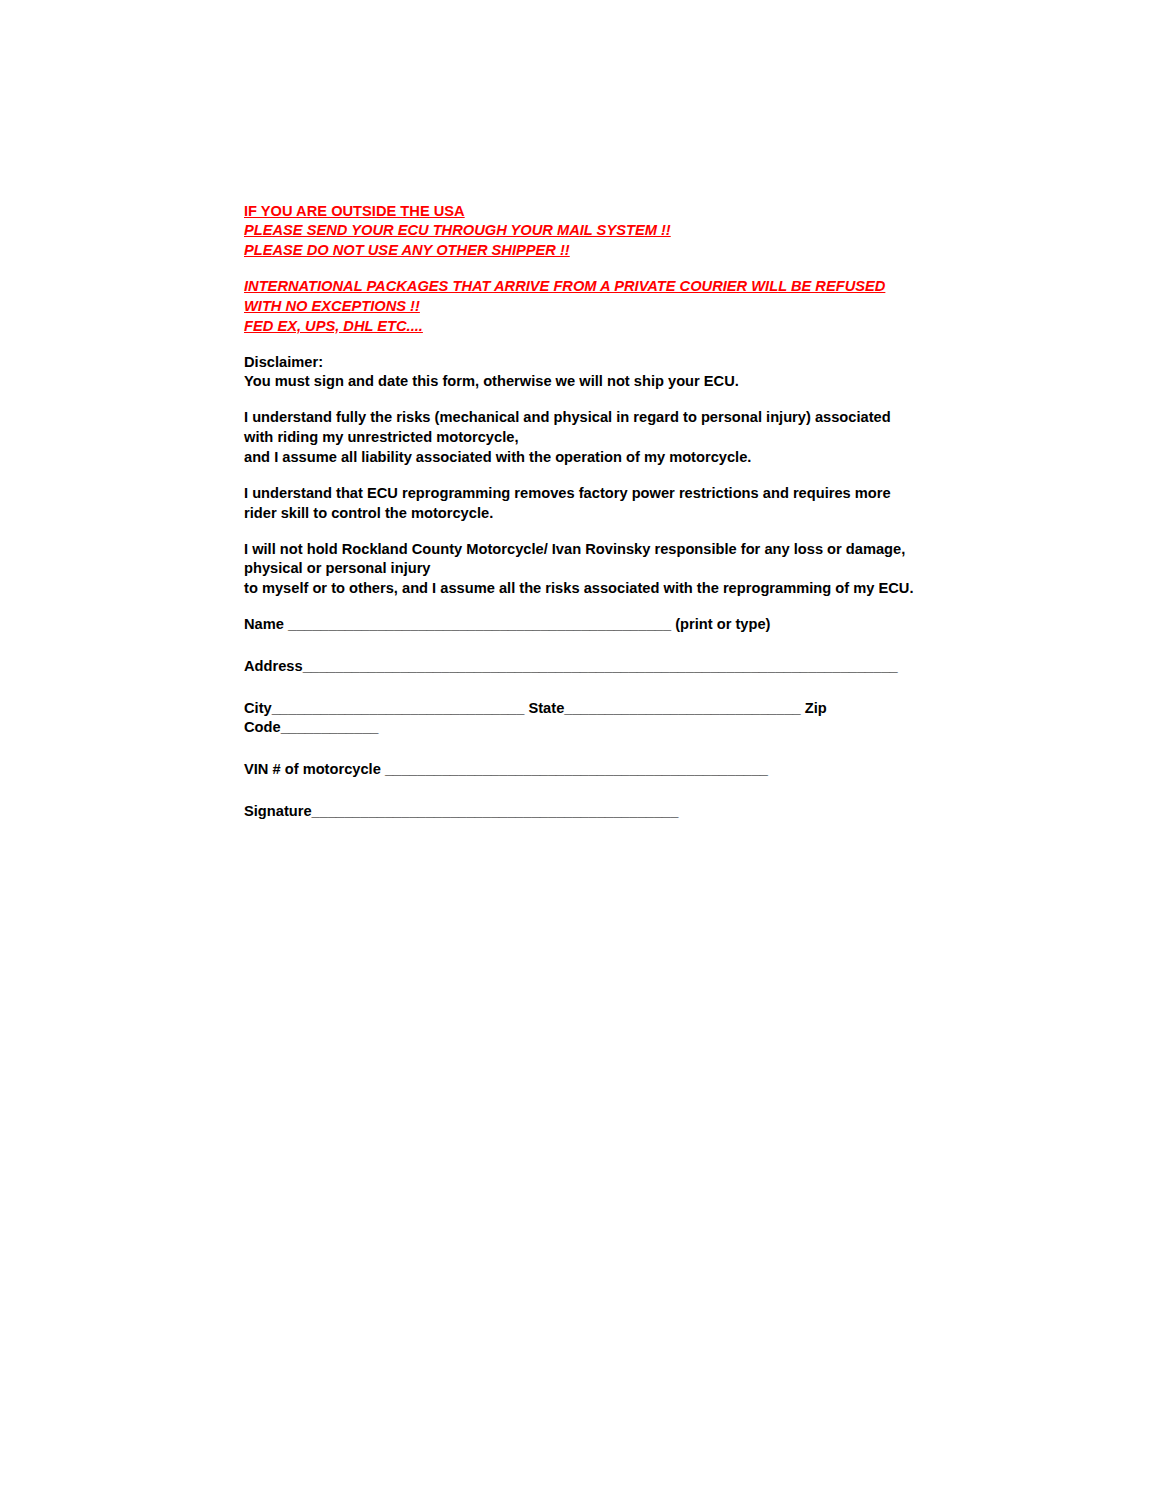IF YOU ARE OUTSIDE THE USA
PLEASE SEND YOUR ECU THROUGH YOUR MAIL SYSTEM !!
PLEASE DO NOT USE ANY OTHER SHIPPER !!
INTERNATIONAL PACKAGES THAT ARRIVE FROM A PRIVATE COURIER WILL BE REFUSED WITH NO EXCEPTIONS !!
FED EX, UPS, DHL ETC....
Disclaimer:
You must sign and date this form, otherwise we will not ship your ECU.
I understand fully the risks (mechanical and physical in regard to personal injury) associated with riding my unrestricted motorcycle,
and I assume all liability associated with the operation of my motorcycle.
I understand that ECU reprogramming removes factory power restrictions and requires more rider skill to control the motorcycle.
I will not hold Rockland County Motorcycle/ Ivan Rovinsky responsible for any loss or damage, physical or personal injury
to myself or to others, and I assume all the risks associated with the reprogramming of my ECU.
Name _______________________________________________ (print or type)
Address_________________________________________________________________________
City_______________________________ State_____________________________ Zip Code____________
VIN # of motorcycle _______________________________________________
Signature_____________________________________________